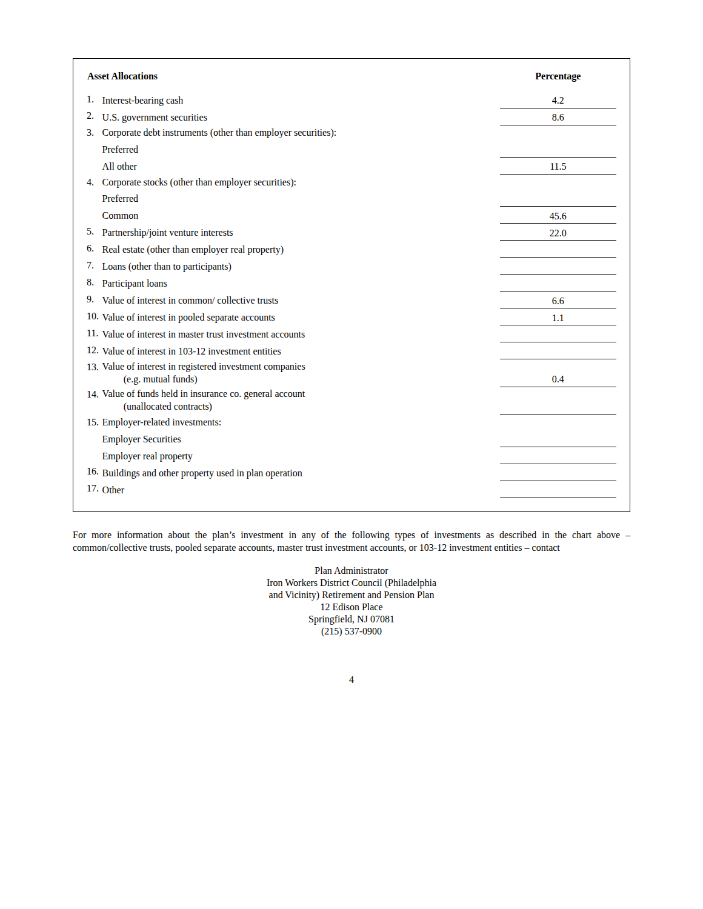| Asset Allocations | Percentage |
| --- | --- |
| 1. | Interest-bearing cash | 4.2 |
| 2. | U.S. government securities | 8.6 |
| 3. | Corporate debt instruments (other than employer securities): | |
| | Preferred | |
| | All other | 11.5 |
| 4. | Corporate stocks (other than employer securities): | |
| | Preferred | |
| | Common | 45.6 |
| 5. | Partnership/joint venture interests | 22.0 |
| 6. | Real estate (other than employer real property) | |
| 7. | Loans (other than to participants) | |
| 8. | Participant loans | |
| 9. | Value of interest in common/ collective trusts | 6.6 |
| 10. | Value of interest in pooled separate accounts | 1.1 |
| 11. | Value of interest in master trust investment accounts | |
| 12. | Value of interest in 103-12 investment entities | |
| 13. | Value of interest in registered investment companies (e.g. mutual funds) | 0.4 |
| 14. | Value of funds held in insurance co. general account (unallocated contracts) | |
| 15. | Employer-related investments: | |
| | Employer Securities | |
| | Employer real property | |
| 16. | Buildings and other property used in plan operation | |
| 17. | Other | |
For more information about the plan’s investment in any of the following types of investments as described in the chart above – common/collective trusts, pooled separate accounts, master trust investment accounts, or 103-12 investment entities – contact
Plan Administrator
Iron Workers District Council (Philadelphia
and Vicinity) Retirement and Pension Plan
12 Edison Place
Springfield, NJ 07081
(215) 537-0900
4